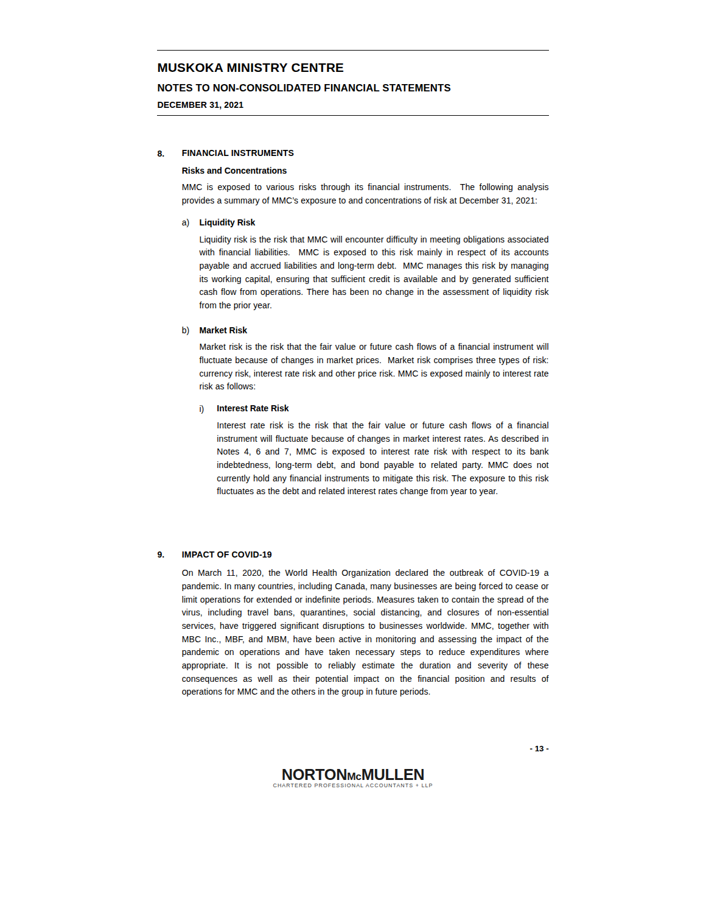MUSKOKA MINISTRY CENTRE
NOTES TO NON-CONSOLIDATED FINANCIAL STATEMENTS
DECEMBER 31, 2021
8.
FINANCIAL INSTRUMENTS
Risks and Concentrations
MMC is exposed to various risks through its financial instruments. The following analysis provides a summary of MMC’s exposure to and concentrations of risk at December 31, 2021:
a)
Liquidity Risk
Liquidity risk is the risk that MMC will encounter difficulty in meeting obligations associated with financial liabilities. MMC is exposed to this risk mainly in respect of its accounts payable and accrued liabilities and long-term debt. MMC manages this risk by managing its working capital, ensuring that sufficient credit is available and by generated sufficient cash flow from operations. There has been no change in the assessment of liquidity risk from the prior year.
b)
Market Risk
Market risk is the risk that the fair value or future cash flows of a financial instrument will fluctuate because of changes in market prices. Market risk comprises three types of risk: currency risk, interest rate risk and other price risk. MMC is exposed mainly to interest rate risk as follows:
i)
Interest Rate Risk
Interest rate risk is the risk that the fair value or future cash flows of a financial instrument will fluctuate because of changes in market interest rates. As described in Notes 4, 6 and 7, MMC is exposed to interest rate risk with respect to its bank indebtedness, long-term debt, and bond payable to related party. MMC does not currently hold any financial instruments to mitigate this risk. The exposure to this risk fluctuates as the debt and related interest rates change from year to year.
9.
IMPACT OF COVID-19
On March 11, 2020, the World Health Organization declared the outbreak of COVID-19 a pandemic. In many countries, including Canada, many businesses are being forced to cease or limit operations for extended or indefinite periods. Measures taken to contain the spread of the virus, including travel bans, quarantines, social distancing, and closures of non-essential services, have triggered significant disruptions to businesses worldwide. MMC, together with MBC Inc., MBF, and MBM, have been active in monitoring and assessing the impact of the pandemic on operations and have taken necessary steps to reduce expenditures where appropriate. It is not possible to reliably estimate the duration and severity of these consequences as well as their potential impact on the financial position and results of operations for MMC and the others in the group in future periods.
- 13 -
NORTONMc MULLEN
CHARTERED PROFESSIONAL ACCOUNTANTS + LLP